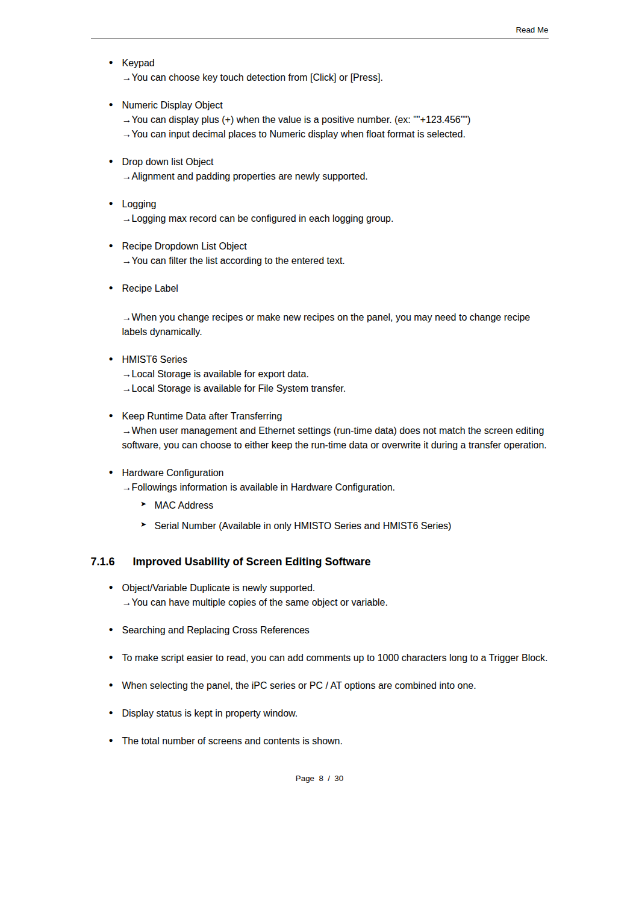Read Me
Keypad
→You can choose key touch detection from [Click] or [Press].
Numeric Display Object
→You can display plus (+) when the value is a positive number. (ex: ""+123.456"") →You can input decimal places to Numeric display when float format is selected.
Drop down list Object
→Alignment and padding properties are newly supported.
Logging
→Logging max record can be configured in each logging group.
Recipe Dropdown List Object
→You can filter the list according to the entered text.
Recipe Label
→When you change recipes or make new recipes on the panel, you may need to change recipe labels dynamically.
HMIST6 Series
→Local Storage is available for export data. →Local Storage is available for File System transfer.
Keep Runtime Data after Transferring
→When user management and Ethernet settings (run-time data) does not match the screen editing software, you can choose to either keep the run-time data or overwrite it during a transfer operation.
Hardware Configuration
→Followings information is available in Hardware Configuration.
MAC Address
Serial Number (Available in only HMISTO Series and HMIST6 Series)
7.1.6 Improved Usability of Screen Editing Software
Object/Variable Duplicate is newly supported.
→You can have multiple copies of the same object or variable.
Searching and Replacing Cross References
To make script easier to read, you can add comments up to 1000 characters long to a Trigger Block.
When selecting the panel, the iPC series or PC / AT options are combined into one.
Display status is kept in property window.
The total number of screens and contents is shown.
Page 8 / 30